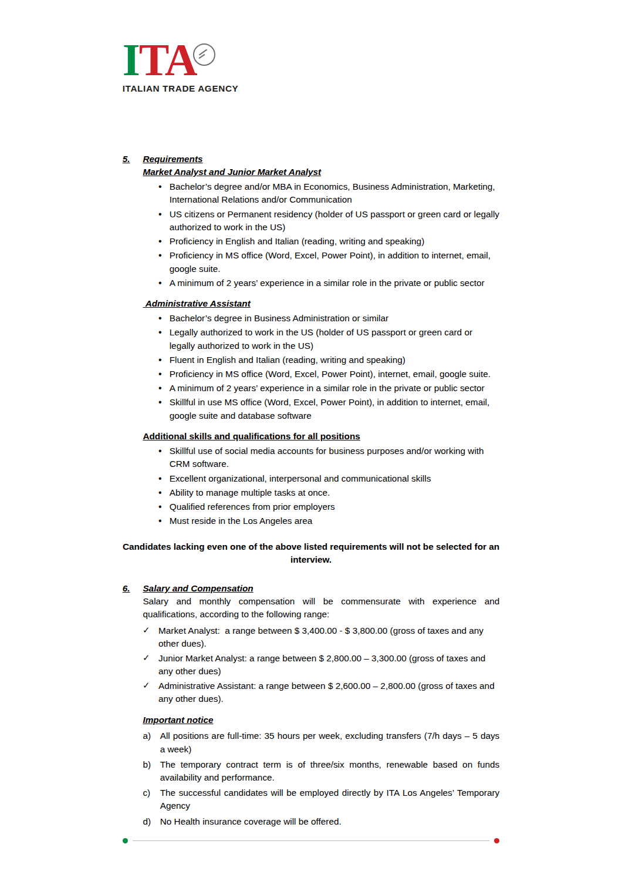ITA
ITALIAN TRADE AGENCY
5. Requirements
Market Analyst and Junior Market Analyst
Bachelor’s degree and/or MBA in Economics, Business Administration, Marketing, International Relations and/or Communication
US citizens or Permanent residency (holder of US passport or green card or legally authorized to work in the US)
Proficiency in English and Italian (reading, writing and speaking)
Proficiency in MS office (Word, Excel, Power Point), in addition to internet, email, google suite.
A minimum of 2 years’ experience in a similar role in the private or public sector
Administrative Assistant
Bachelor’s degree in Business Administration or similar
Legally authorized to work in the US (holder of US passport or green card or legally authorized to work in the US)
Fluent in English and Italian (reading, writing and speaking)
Proficiency in MS office (Word, Excel, Power Point), internet, email, google suite.
A minimum of 2 years’ experience in a similar role in the private or public sector
Skillful in use MS office (Word, Excel, Power Point), in addition to internet, email, google suite and database software
Additional skills and qualifications for all positions
Skillful use of social media accounts for business purposes and/or working with CRM software.
Excellent organizational, interpersonal and communicational skills
Ability to manage multiple tasks at once.
Qualified references from prior employers
Must reside in the Los Angeles area
Candidates lacking even one of the above listed requirements will not be selected for an interview.
6. Salary and Compensation
Salary and monthly compensation will be commensurate with experience and qualifications, according to the following range:
Market Analyst: a range between $ 3,400.00 - $ 3,800.00 (gross of taxes and any other dues).
Junior Market Analyst: a range between $ 2,800.00 – 3,300.00 (gross of taxes and any other dues)
Administrative Assistant: a range between $ 2,600.00 – 2,800.00 (gross of taxes and any other dues).
Important notice
All positions are full-time: 35 hours per week, excluding transfers (7/h days – 5 days a week)
The temporary contract term is of three/six months, renewable based on funds availability and performance.
The successful candidates will be employed directly by ITA Los Angeles’ Temporary Agency
No Health insurance coverage will be offered.